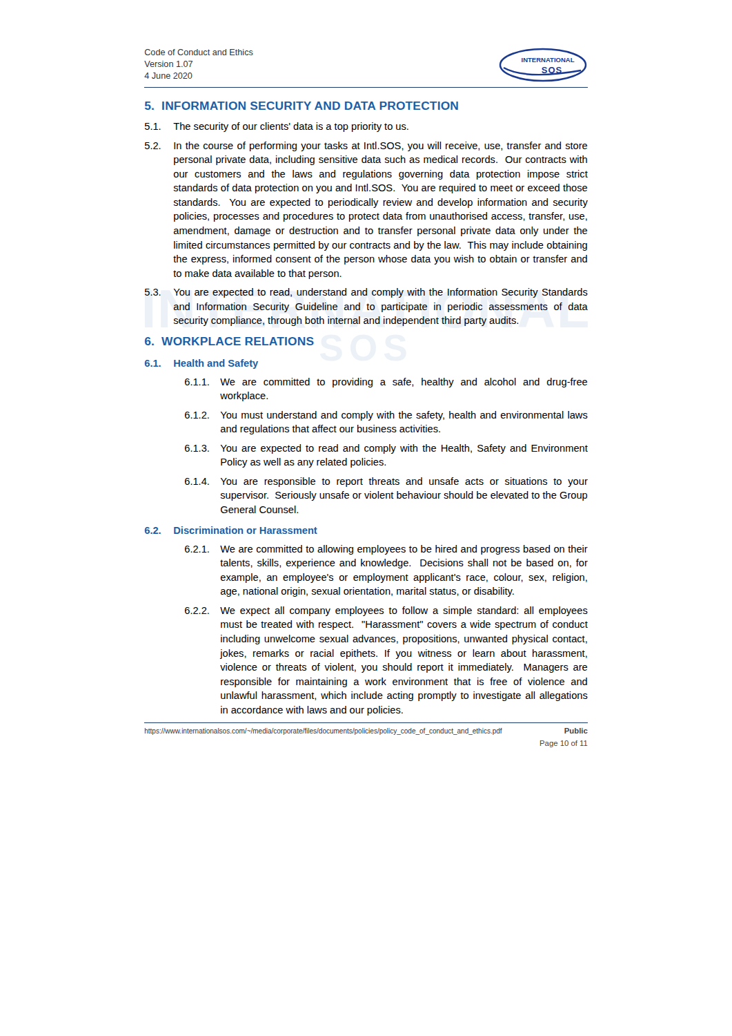INTERNATIONAL
SOS
Code of Conduct and Ethics
Version 1.07
4 June 2020
INTERNATIONAL SOS
5. INFORMATION SECURITY AND DATA PROTECTION
5.1.
The security of our clients' data is a top priority to us.
5.2.
In the course of performing your tasks at Intl.SOS, you will receive, use, transfer and store personal private data, including sensitive data such as medical records. Our contracts with our customers and the laws and regulations governing data protection impose strict standards of data protection on you and Intl.SOS. You are required to meet or exceed those standards. You are expected to periodically review and develop information and security policies, processes and procedures to protect data from unauthorised access, transfer, use, amendment, damage or destruction and to transfer personal private data only under the limited circumstances permitted by our contracts and by the law. This may include obtaining the express, informed consent of the person whose data you wish to obtain or transfer and to make data available to that person.
5.3.
You are expected to read, understand and comply with the Information Security Standards and Information Security Guideline and to participate in periodic assessments of data security compliance, through both internal and independent third party audits.
6. WORKPLACE RELATIONS
6.1.
Health and Safety
6.1.1.
We are committed to providing a safe, healthy and alcohol and drug-free workplace.
6.1.2.
You must understand and comply with the safety, health and environmental laws and regulations that affect our business activities.
6.1.3.
You are expected to read and comply with the Health, Safety and Environment Policy as well as any related policies.
6.1.4.
You are responsible to report threats and unsafe acts or situations to your supervisor. Seriously unsafe or violent behaviour should be elevated to the Group General Counsel.
6.2.
Discrimination or Harassment
6.2.1.
We are committed to allowing employees to be hired and progress based on their talents, skills, experience and knowledge. Decisions shall not be based on, for example, an employee's or employment applicant's race, colour, sex, religion, age, national origin, sexual orientation, marital status, or disability.
6.2.2.
We expect all company employees to follow a simple standard: all employees must be treated with respect. "Harassment" covers a wide spectrum of conduct including unwelcome sexual advances, propositions, unwanted physical contact, jokes, remarks or racial epithets. If you witness or learn about harassment, violence or threats of violent, you should report it immediately. Managers are responsible for maintaining a work environment that is free of violence and unlawful harassment, which include acting promptly to investigate all allegations in accordance with laws and our policies.
https://www.internationalsos.com/~/media/corporate/files/documents/policies/policy_code_of_conduct_and_ethics.pdf Public
Page 10 of 11